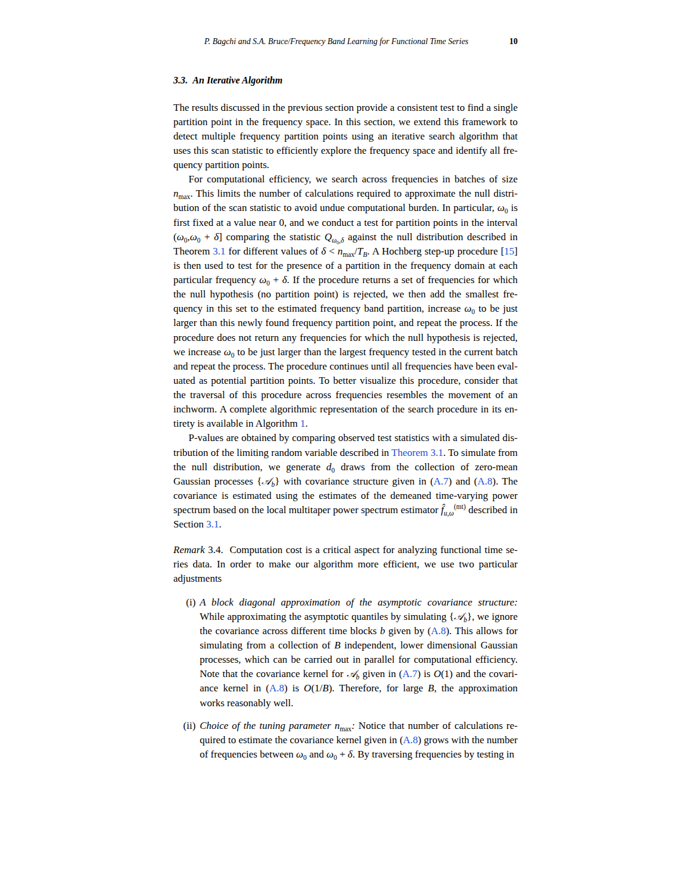P. Bagchi and S.A. Bruce/Frequency Band Learning for Functional Time Series 10
3.3. An Iterative Algorithm
The results discussed in the previous section provide a consistent test to find a single partition point in the frequency space. In this section, we extend this framework to detect multiple frequency partition points using an iterative search algorithm that uses this scan statistic to efficiently explore the frequency space and identify all frequency partition points.
For computational efficiency, we search across frequencies in batches of size nmax. This limits the number of calculations required to approximate the null distribution of the scan statistic to avoid undue computational burden. In particular, ω0 is first fixed at a value near 0, and we conduct a test for partition points in the interval (ω0,ω0 + δ] comparing the statistic Qω0,δ against the null distribution described in Theorem 3.1 for different values of δ < nmax/TB. A Hochberg step-up procedure [15] is then used to test for the presence of a partition in the frequency domain at each particular frequency ω0 + δ. If the procedure returns a set of frequencies for which the null hypothesis (no partition point) is rejected, we then add the smallest frequency in this set to the estimated frequency band partition, increase ω0 to be just larger than this newly found frequency partition point, and repeat the process. If the procedure does not return any frequencies for which the null hypothesis is rejected, we increase ω0 to be just larger than the largest frequency tested in the current batch and repeat the process. The procedure continues until all frequencies have been evaluated as potential partition points. To better visualize this procedure, consider that the traversal of this procedure across frequencies resembles the movement of an inchworm. A complete algorithmic representation of the search procedure in its entirety is available in Algorithm 1.
P-values are obtained by comparing observed test statistics with a simulated distribution of the limiting random variable described in Theorem 3.1. To simulate from the null distribution, we generate d0 draws from the collection of zero-mean Gaussian processes {𝒜b} with covariance structure given in (A.7) and (A.8). The covariance is estimated using the estimates of the demeaned time-varying power spectrum based on the local multitaper power spectrum estimator f̂u,ω(mt) described in Section 3.1.
Remark 3.4. Computation cost is a critical aspect for analyzing functional time series data. In order to make our algorithm more efficient, we use two particular adjustments
A block diagonal approximation of the asymptotic covariance structure: While approximating the asymptotic quantiles by simulating {𝒜b}, we ignore the covariance across different time blocks b given by (A.8). This allows for simulating from a collection of B independent, lower dimensional Gaussian processes, which can be carried out in parallel for computational efficiency. Note that the covariance kernel for 𝒜b given in (A.7) is O(1) and the covariance kernel in (A.8) is O(1/B). Therefore, for large B, the approximation works reasonably well.
Choice of the tuning parameter nmax: Notice that number of calculations required to estimate the covariance kernel given in (A.8) grows with the number of frequencies between ω0 and ω0 + δ. By traversing frequencies by testing in